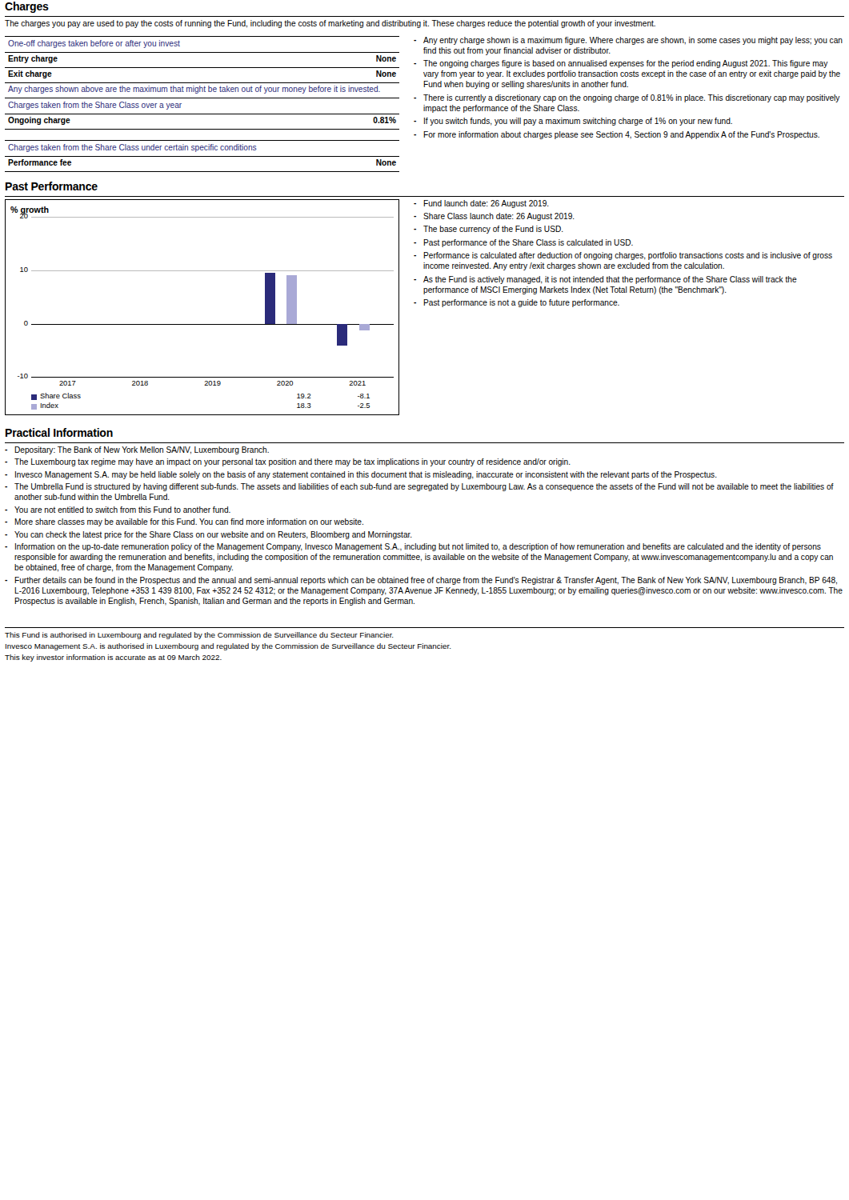Charges
The charges you pay are used to pay the costs of running the Fund, including the costs of marketing and distributing it. These charges reduce the potential growth of your investment.
| One-off charges taken before or after you invest |
| Entry charge | None |
| Exit charge | None |
| Any charges shown above are the maximum that might be taken out of your money before it is invested. |
| Charges taken from the Share Class over a year |
| Ongoing charge | 0.81% |
| Charges taken from the Share Class under certain specific conditions |
| Performance fee | None |
Any entry charge shown is a maximum figure. Where charges are shown, in some cases you might pay less; you can find this out from your financial adviser or distributor.
The ongoing charges figure is based on annualised expenses for the period ending August 2021. This figure may vary from year to year. It excludes portfolio transaction costs except in the case of an entry or exit charge paid by the Fund when buying or selling shares/units in another fund.
There is currently a discretionary cap on the ongoing charge of 0.81% in place. This discretionary cap may positively impact the performance of the Share Class.
If you switch funds, you will pay a maximum switching charge of 1% on your new fund.
For more information about charges please see Section 4, Section 9 and Appendix A of the Fund's Prospectus.
Past Performance
% growth
20
10
0
-10
2017
2018
2019
2020
2021
Share Class
19.2
-8.1
Index
18.3
-2.5
Fund launch date: 26 August 2019.
Share Class launch date: 26 August 2019.
The base currency of the Fund is USD.
Past performance of the Share Class is calculated in USD.
Performance is calculated after deduction of ongoing charges, portfolio transactions costs and is inclusive of gross income reinvested. Any entry /exit charges shown are excluded from the calculation.
As the Fund is actively managed, it is not intended that the performance of the Share Class will track the performance of MSCI Emerging Markets Index (Net Total Return) (the "Benchmark").
Past performance is not a guide to future performance.
Practical Information
Depositary: The Bank of New York Mellon SA/NV, Luxembourg Branch.
The Luxembourg tax regime may have an impact on your personal tax position and there may be tax implications in your country of residence and/or origin.
Invesco Management S.A. may be held liable solely on the basis of any statement contained in this document that is misleading, inaccurate or inconsistent with the relevant parts of the Prospectus.
The Umbrella Fund is structured by having different sub-funds. The assets and liabilities of each sub-fund are segregated by Luxembourg Law. As a consequence the assets of the Fund will not be available to meet the liabilities of another sub-fund within the Umbrella Fund.
You are not entitled to switch from this Fund to another fund.
More share classes may be available for this Fund. You can find more information on our website.
You can check the latest price for the Share Class on our website and on Reuters, Bloomberg and Morningstar.
Information on the up-to-date remuneration policy of the Management Company, Invesco Management S.A., including but not limited to, a description of how remuneration and benefits are calculated and the identity of persons responsible for awarding the remuneration and benefits, including the composition of the remuneration committee, is available on the website of the Management Company, at www.invescomanagementcompany.lu and a copy can be obtained, free of charge, from the Management Company.
Further details can be found in the Prospectus and the annual and semi-annual reports which can be obtained free of charge from the Fund's Registrar & Transfer Agent, The Bank of New York SA/NV, Luxembourg Branch, BP 648, L-2016 Luxembourg, Telephone +353 1 439 8100, Fax +352 24 52 4312; or the Management Company, 37A Avenue JF Kennedy, L-1855 Luxembourg; or by emailing queries@invesco.com or on our website: www.invesco.com. The Prospectus is available in English, French, Spanish, Italian and German and the reports in English and German.
This Fund is authorised in Luxembourg and regulated by the Commission de Surveillance du Secteur Financier.
Invesco Management S.A. is authorised in Luxembourg and regulated by the Commission de Surveillance du Secteur Financier.
This key investor information is accurate as at 09 March 2022.